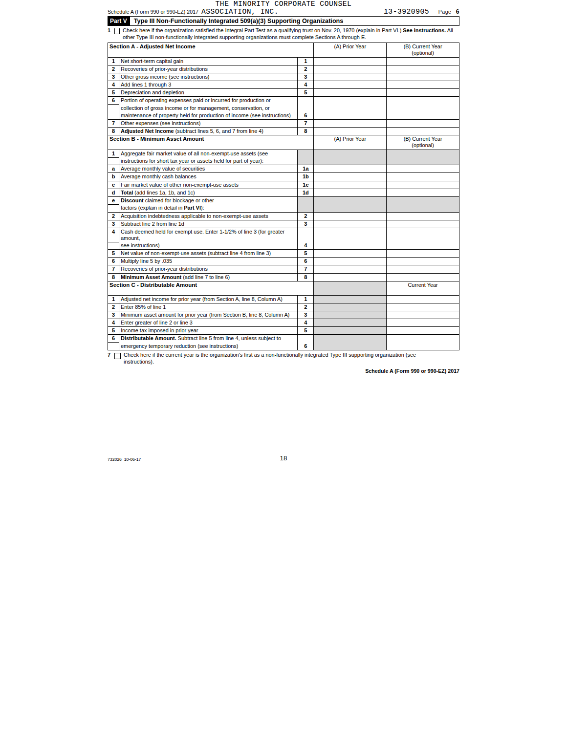THE MINORITY CORPORATE COUNSEL
Schedule A (Form 990 or 990-EZ) 2017 ASSOCIATION, INC.
13-3920905 Page 6
Part V
Type III Non-Functionally Integrated 509(a)(3) Supporting Organizations
1
Check here if the organization satisfied the Integral Part Test as a qualifying trust on Nov. 20, 1970 (explain in Part VI.) See instructions. All other Type III non-functionally integrated supporting organizations must complete Sections A through E.
| Section A - Adjusted Net Income | (A) Prior Year | (B) Current Year (optional) |
| 1 | Net short-term capital gain | 1 | | |
| 2 | Recoveries of prior-year distributions | 2 | | |
| 3 | Other gross income (see instructions) | 3 | | |
| 4 | Add lines 1 through 3 | 4 | | |
| 5 | Depreciation and depletion | 5 | | |
| 6 | Portion of operating expenses paid or incurred for production or | | | |
| | collection of gross income or for management, conservation, or | | | |
| | maintenance of property held for production of income (see instructions) | 6 | | |
| 7 | Other expenses (see instructions) | 7 | | |
| 8 | Adjusted Net Income (subtract lines 5, 6, and 7 from line 4) | 8 | | |
| Section B - Minimum Asset Amount | (A) Prior Year | (B) Current Year (optional) |
| 1 | Aggregate fair market value of all non-exempt-use assets (see | | | |
| | instructions for short tax year or assets held for part of year): | | | |
| a | Average monthly value of securities | 1a | | |
| b | Average monthly cash balances | 1b | | |
| c | Fair market value of other non-exempt-use assets | 1c | | |
| d | Total (add lines 1a, 1b, and 1c) | 1d | | |
| e | Discount claimed for blockage or other | | | |
| | factors (explain in detail in Part VI ): | | | |
| 2 | Acquisition indebtedness applicable to non-exempt-use assets | 2 | | |
| 3 | Subtract line 2 from line 1d | 3 | | |
| 4 | Cash deemed held for exempt use. Enter 1-1/2% of line 3 (for greater amount, | | | |
| | see instructions) | 4 | | |
| 5 | Net value of non-exempt-use assets (subtract line 4 from line 3) | 5 | | |
| 6 | Multiply line 5 by .035 | 6 | | |
| 7 | Recoveries of prior-year distributions | 7 | | |
| 8 | Minimum Asset Amount (add line 7 to line 6) | 8 | | |
| Section C - Distributable Amount | | Current Year |
| 1 | Adjusted net income for prior year (from Section A, line 8, Column A) | 1 | | |
| 2 | Enter 85% of line 1 | 2 | | |
| 3 | Minimum asset amount for prior year (from Section B, line 8, Column A) | 3 | | |
| 4 | Enter greater of line 2 or line 3 | 4 | | |
| 5 | Income tax imposed in prior year | 5 | | |
| 6 | Distributable Amount. Subtract line 5 from line 4, unless subject to | | | |
| | emergency temporary reduction (see instructions) | 6 | | |
7
Check here if the current year is the organization's first as a non-functionally integrated Type III supporting organization (see instructions).
Schedule A (Form 990 or 990-EZ) 2017
732026 10-06-17
18